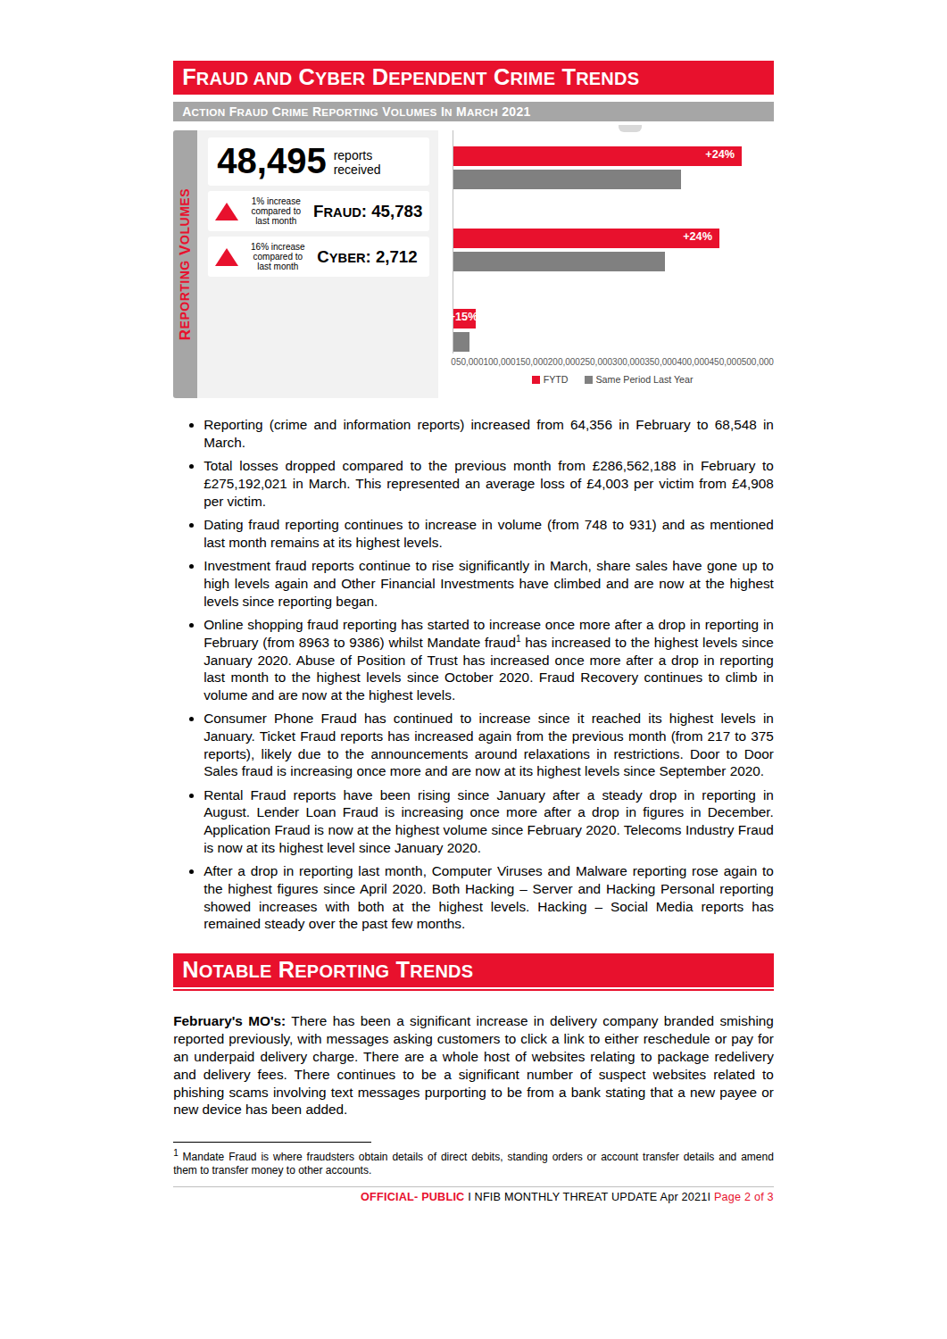FRAUD AND CYBER DEPENDENT CRIME TRENDS
ACTION FRAUD CRIME REPORTING VOLUMES IN MARCH 2021
REPORTING VOLUMES
48,495
reports
received
1% increase compared to last month
FRAUD: 45,783
16% increase compared to last month
CYBER: 2,712
+24%
+24%
+15%
050,000100,000150,000200,000250,000300,000350,000400,000450,000500,000
FYTD
Same Period Last Year
Reporting (crime and information reports) increased from 64,356 in February to 68,548 in March.
Total losses dropped compared to the previous month from £286,562,188 in February to £275,192,021 in March. This represented an average loss of £4,003 per victim from £4,908 per victim.
Dating fraud reporting continues to increase in volume (from 748 to 931) and as mentioned last month remains at its highest levels.
Investment fraud reports continue to rise significantly in March, share sales have gone up to high levels again and Other Financial Investments have climbed and are now at the highest levels since reporting began.
Online shopping fraud reporting has started to increase once more after a drop in reporting in February (from 8963 to 9386) whilst Mandate fraud1 has increased to the highest levels since January 2020. Abuse of Position of Trust has increased once more after a drop in reporting last month to the highest levels since October 2020. Fraud Recovery continues to climb in volume and are now at the highest levels.
Consumer Phone Fraud has continued to increase since it reached its highest levels in January. Ticket Fraud reports has increased again from the previous month (from 217 to 375 reports), likely due to the announcements around relaxations in restrictions. Door to Door Sales fraud is increasing once more and are now at its highest levels since September 2020.
Rental Fraud reports have been rising since January after a steady drop in reporting in August. Lender Loan Fraud is increasing once more after a drop in figures in December. Application Fraud is now at the highest volume since February 2020. Telecoms Industry Fraud is now at its highest level since January 2020.
After a drop in reporting last month, Computer Viruses and Malware reporting rose again to the highest figures since April 2020. Both Hacking – Server and Hacking Personal reporting showed increases with both at the highest levels. Hacking – Social Media reports has remained steady over the past few months.
NOTABLE REPORTING TRENDS
February's MO's: There has been a significant increase in delivery company branded smishing reported previously, with messages asking customers to click a link to either reschedule or pay for an underpaid delivery charge. There are a whole host of websites relating to package redelivery and delivery fees. There continues to be a significant number of suspect websites related to phishing scams involving text messages purporting to be from a bank stating that a new payee or new device has been added.
1 Mandate Fraud is where fraudsters obtain details of direct debits, standing orders or account transfer details and amend them to transfer money to other accounts.
OFFICIAL- PUBLIC I NFIB MONTHLY THREAT UPDATE Apr 2021I Page 2 of 3